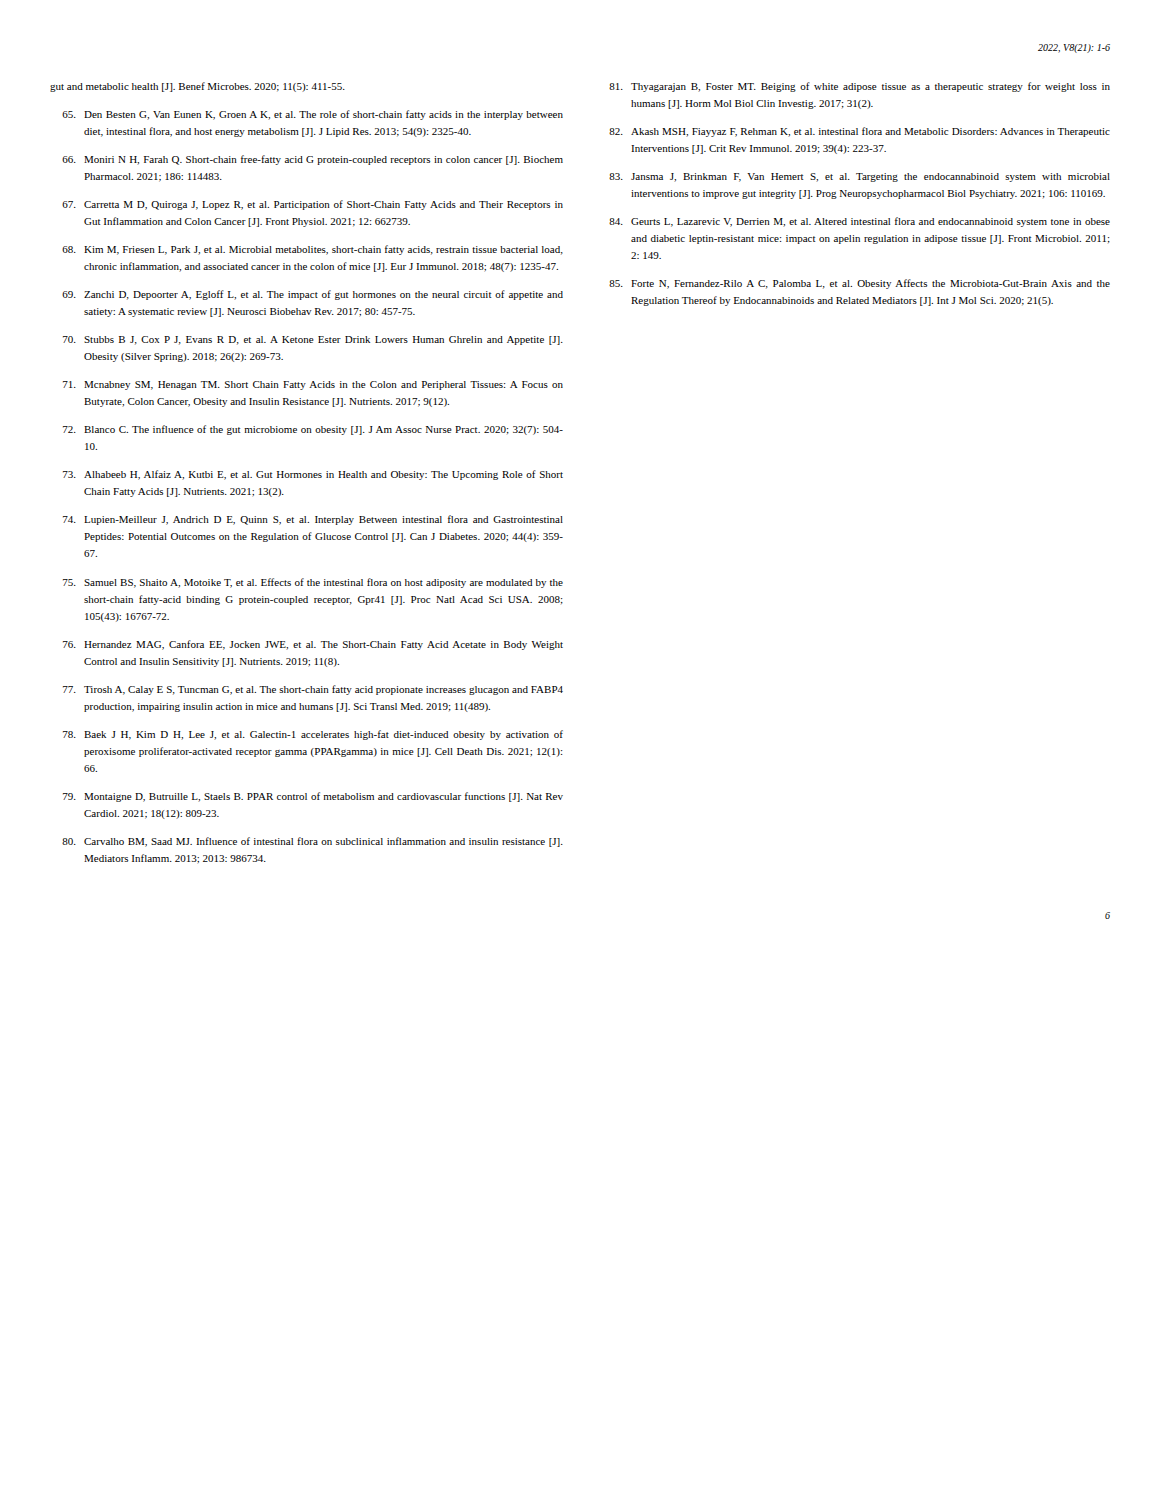2022, V8(21): 1-6
gut and metabolic health [J]. Benef Microbes. 2020; 11(5): 411-55.
65. Den Besten G, Van Eunen K, Groen A K, et al. The role of short-chain fatty acids in the interplay between diet, intestinal flora, and host energy metabolism [J]. J Lipid Res. 2013; 54(9): 2325-40.
66. Moniri N H, Farah Q. Short-chain free-fatty acid G protein-coupled receptors in colon cancer [J]. Biochem Pharmacol. 2021; 186: 114483.
67. Carretta M D, Quiroga J, Lopez R, et al. Participation of Short-Chain Fatty Acids and Their Receptors in Gut Inflammation and Colon Cancer [J]. Front Physiol. 2021; 12: 662739.
68. Kim M, Friesen L, Park J, et al. Microbial metabolites, short-chain fatty acids, restrain tissue bacterial load, chronic inflammation, and associated cancer in the colon of mice [J]. Eur J Immunol. 2018; 48(7): 1235-47.
69. Zanchi D, Depoorter A, Egloff L, et al. The impact of gut hormones on the neural circuit of appetite and satiety: A systematic review [J]. Neurosci Biobehav Rev. 2017; 80: 457-75.
70. Stubbs B J, Cox P J, Evans R D, et al. A Ketone Ester Drink Lowers Human Ghrelin and Appetite [J]. Obesity (Silver Spring). 2018; 26(2): 269-73.
71. Mcnabney SM, Henagan TM. Short Chain Fatty Acids in the Colon and Peripheral Tissues: A Focus on Butyrate, Colon Cancer, Obesity and Insulin Resistance [J]. Nutrients. 2017; 9(12).
72. Blanco C. The influence of the gut microbiome on obesity [J]. J Am Assoc Nurse Pract. 2020; 32(7): 504-10.
73. Alhabeeb H, Alfaiz A, Kutbi E, et al. Gut Hormones in Health and Obesity: The Upcoming Role of Short Chain Fatty Acids [J]. Nutrients. 2021; 13(2).
74. Lupien-Meilleur J, Andrich D E, Quinn S, et al. Interplay Between intestinal flora and Gastrointestinal Peptides: Potential Outcomes on the Regulation of Glucose Control [J]. Can J Diabetes. 2020; 44(4): 359-67.
75. Samuel BS, Shaito A, Motoike T, et al. Effects of the intestinal flora on host adiposity are modulated by the short-chain fatty-acid binding G protein-coupled receptor, Gpr41 [J]. Proc Natl Acad Sci USA. 2008; 105(43): 16767-72.
76. Hernandez MAG, Canfora EE, Jocken JWE, et al. The Short-Chain Fatty Acid Acetate in Body Weight Control and Insulin Sensitivity [J]. Nutrients. 2019; 11(8).
77. Tirosh A, Calay E S, Tuncman G, et al. The short-chain fatty acid propionate increases glucagon and FABP4 production, impairing insulin action in mice and humans [J]. Sci Transl Med. 2019; 11(489).
78. Baek J H, Kim D H, Lee J, et al. Galectin-1 accelerates high-fat diet-induced obesity by activation of peroxisome proliferator-activated receptor gamma (PPARgamma) in mice [J]. Cell Death Dis. 2021; 12(1): 66.
79. Montaigne D, Butruille L, Staels B. PPAR control of metabolism and cardiovascular functions [J]. Nat Rev Cardiol. 2021; 18(12): 809-23.
80. Carvalho BM, Saad MJ. Influence of intestinal flora on subclinical inflammation and insulin resistance [J]. Mediators Inflamm. 2013; 2013: 986734.
81. Thyagarajan B, Foster MT. Beiging of white adipose tissue as a therapeutic strategy for weight loss in humans [J]. Horm Mol Biol Clin Investig. 2017; 31(2).
82. Akash MSH, Fiayyaz F, Rehman K, et al. intestinal flora and Metabolic Disorders: Advances in Therapeutic Interventions [J]. Crit Rev Immunol. 2019; 39(4): 223-37.
83. Jansma J, Brinkman F, Van Hemert S, et al. Targeting the endocannabinoid system with microbial interventions to improve gut integrity [J]. Prog Neuropsychopharmacol Biol Psychiatry. 2021; 106: 110169.
84. Geurts L, Lazarevic V, Derrien M, et al. Altered intestinal flora and endocannabinoid system tone in obese and diabetic leptin-resistant mice: impact on apelin regulation in adipose tissue [J]. Front Microbiol. 2011; 2: 149.
85. Forte N, Fernandez-Rilo A C, Palomba L, et al. Obesity Affects the Microbiota-Gut-Brain Axis and the Regulation Thereof by Endocannabinoids and Related Mediators [J]. Int J Mol Sci. 2020; 21(5).
6